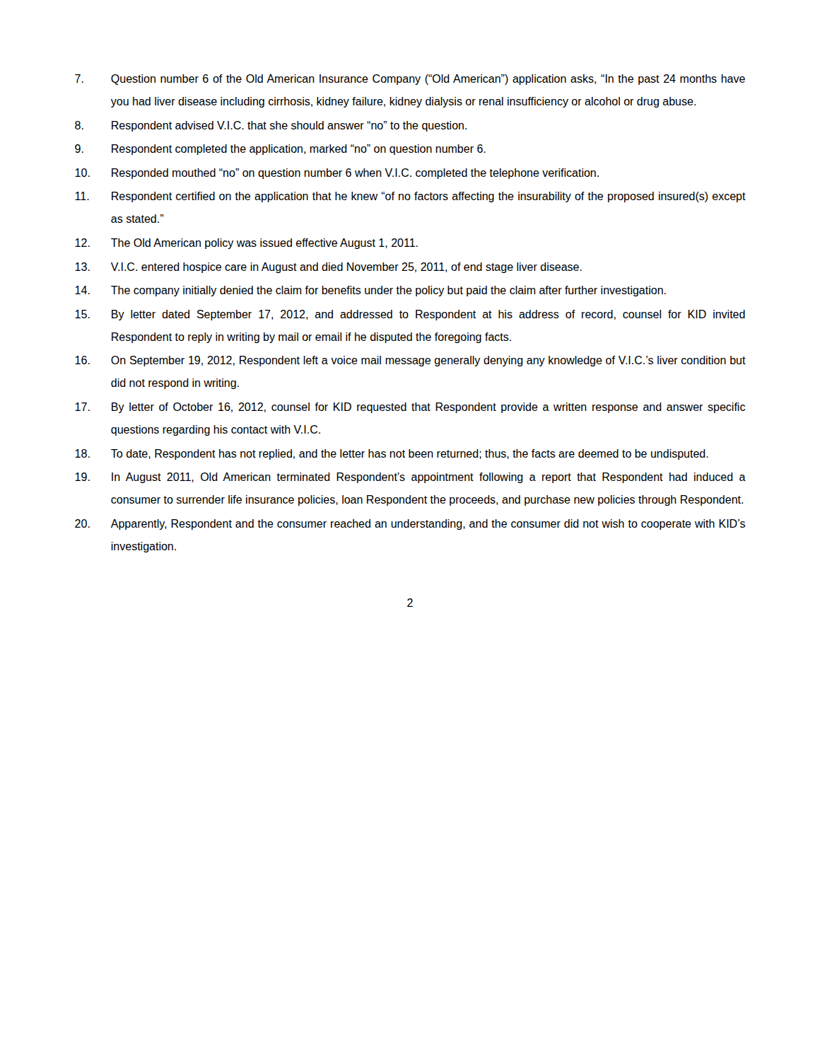7.
Question number 6 of the Old American Insurance Company (“Old American”) application asks, “In the past 24 months have you had liver disease including cirrhosis, kidney failure, kidney dialysis or renal insufficiency or alcohol or drug abuse.
8.
Respondent advised V.I.C. that she should answer “no” to the question.
9.
Respondent completed the application, marked “no” on question number 6.
10.
Responded mouthed “no” on question number 6 when V.I.C. completed the telephone verification.
11.
Respondent certified on the application that he knew “of no factors affecting the insurability of the proposed insured(s) except as stated.”
12.
The Old American policy was issued effective August 1, 2011.
13.
V.I.C. entered hospice care in August and died November 25, 2011, of end stage liver disease.
14.
The company initially denied the claim for benefits under the policy but paid the claim after further investigation.
15.
By letter dated September 17, 2012, and addressed to Respondent at his address of record, counsel for KID invited Respondent to reply in writing by mail or email if he disputed the foregoing facts.
16.
On September 19, 2012, Respondent left a voice mail message generally denying any knowledge of V.I.C.’s liver condition but did not respond in writing.
17.
By letter of October 16, 2012, counsel for KID requested that Respondent provide a written response and answer specific questions regarding his contact with V.I.C.
18.
To date, Respondent has not replied, and the letter has not been returned; thus, the facts are deemed to be undisputed.
19.
In August 2011, Old American terminated Respondent’s appointment following a report that Respondent had induced a consumer to surrender life insurance policies, loan Respondent the proceeds, and purchase new policies through Respondent.
20.
Apparently, Respondent and the consumer reached an understanding, and the consumer did not wish to cooperate with KID’s investigation.
2